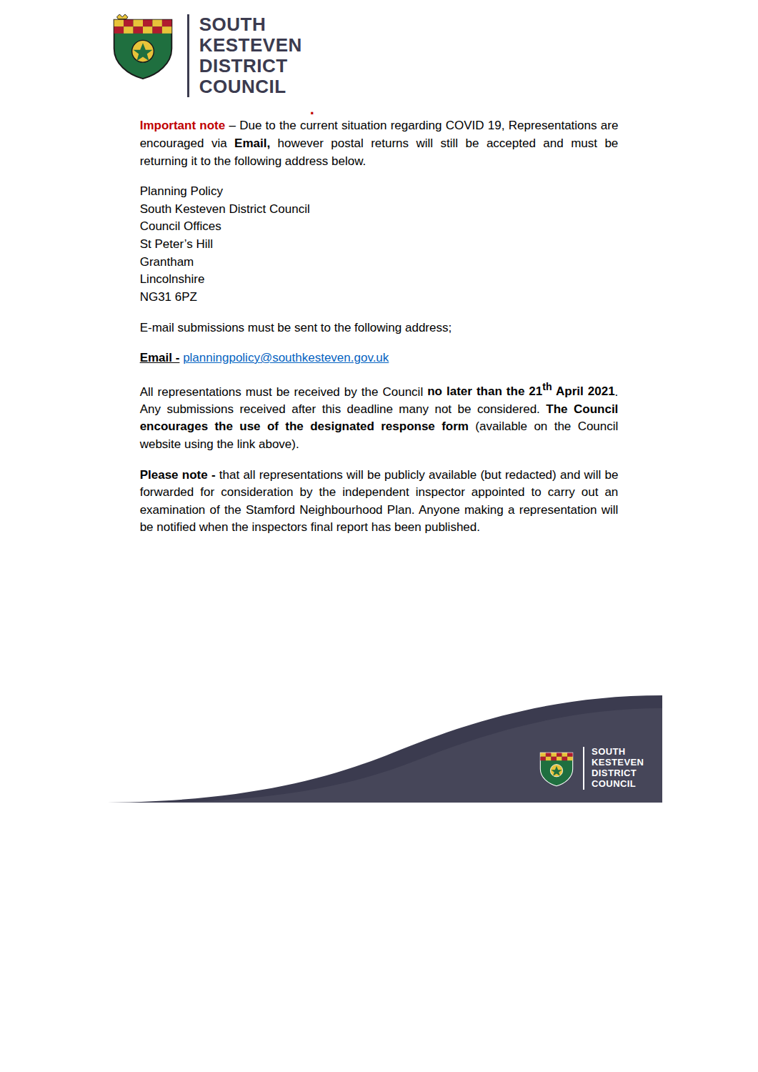South Kesteven District Council
.
Important note – Due to the current situation regarding COVID 19, Representations are encouraged via Email, however postal returns will still be accepted and must be returning it to the following address below.
Planning Policy South Kesteven District Council Council Offices St Peter’s Hill Grantham Lincolnshire NG31 6PZ
E-mail submissions must be sent to the following address;
Email - planningpolicy@southkesteven.gov.uk
All representations must be received by the Council no later than the 21th April 2021. Any submissions received after this deadline many not be considered. The Council encourages the use of the designated response form (available on the Council website using the link above).
Please note - that all representations will be publicly available (but redacted) and will be forwarded for consideration by the independent inspector appointed to carry out an examination of the Stamford Neighbourhood Plan. Anyone making a representation will be notified when the inspectors final report has been published.
South Kesteven District Council